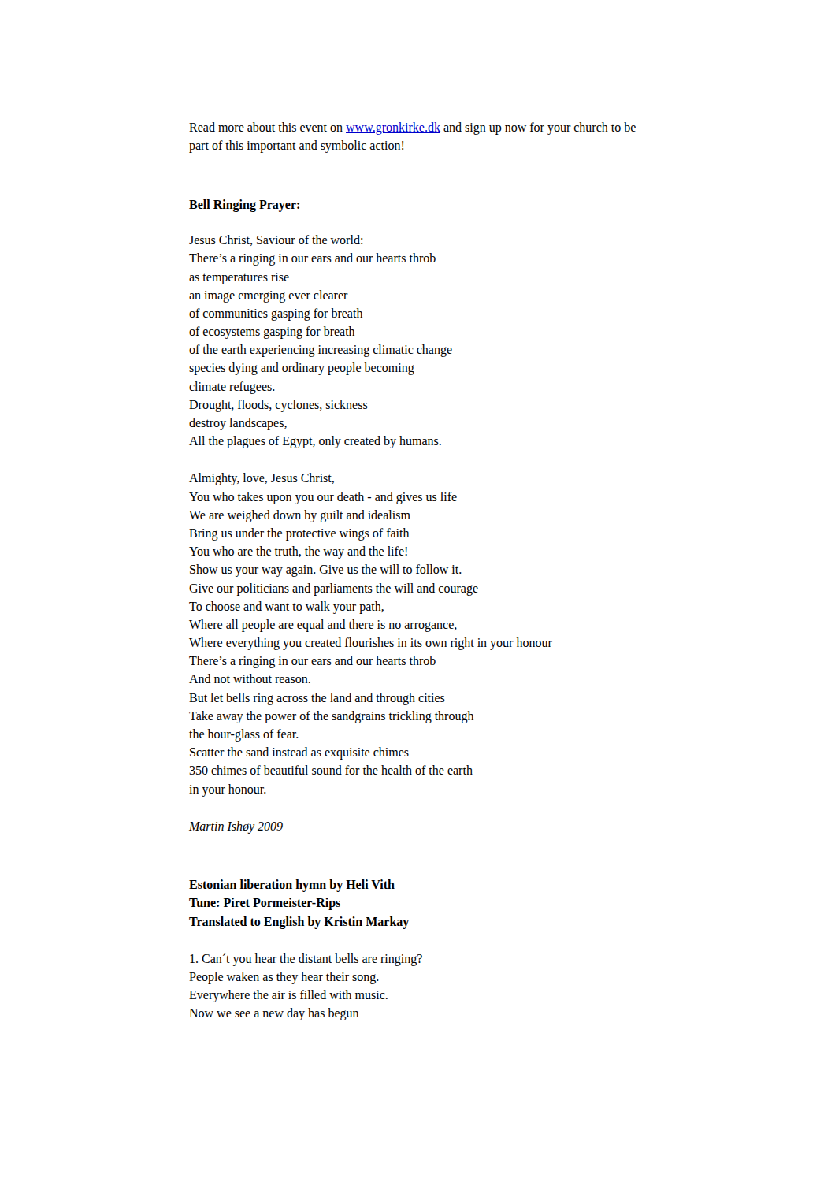Read more about this event on www.gronkirke.dk and sign up now for your church to be part of this important and symbolic action!
Bell Ringing Prayer:
Jesus Christ, Saviour of the world:
There’s a ringing in our ears and our hearts throb
as temperatures rise
an image emerging ever clearer
of communities gasping for breath
of ecosystems gasping for breath
of the earth experiencing increasing climatic change
species dying and ordinary people becoming
climate refugees.
Drought, floods, cyclones, sickness
destroy landscapes,
All the plagues of Egypt, only created by humans.
Almighty, love, Jesus Christ,
You who takes upon you our death - and gives us life
We are weighed down by guilt and idealism
Bring us under the protective wings of faith
You who are the truth, the way and the life!
Show us your way again. Give us the will to follow it.
Give our politicians and parliaments the will and courage
To choose and want to walk your path,
Where all people are equal and there is no arrogance,
Where everything you created flourishes in its own right in your honour
There’s a ringing in our ears and our hearts throb
And not without reason.
But let bells ring across the land and through cities
Take away the power of the sandgrains trickling through
the hour-glass of fear.
Scatter the sand instead as exquisite chimes
350 chimes of beautiful sound for the health of the earth
in your honour.
Martin Ishøy 2009
Estonian liberation hymn by Heli Vith
Tune: Piret Pormeister-Rips
Translated to English by Kristin Markay
1. Can´t you hear the distant bells are ringing?
People waken as they hear their song.
Everywhere the air is filled with music.
Now we see a new day has begun